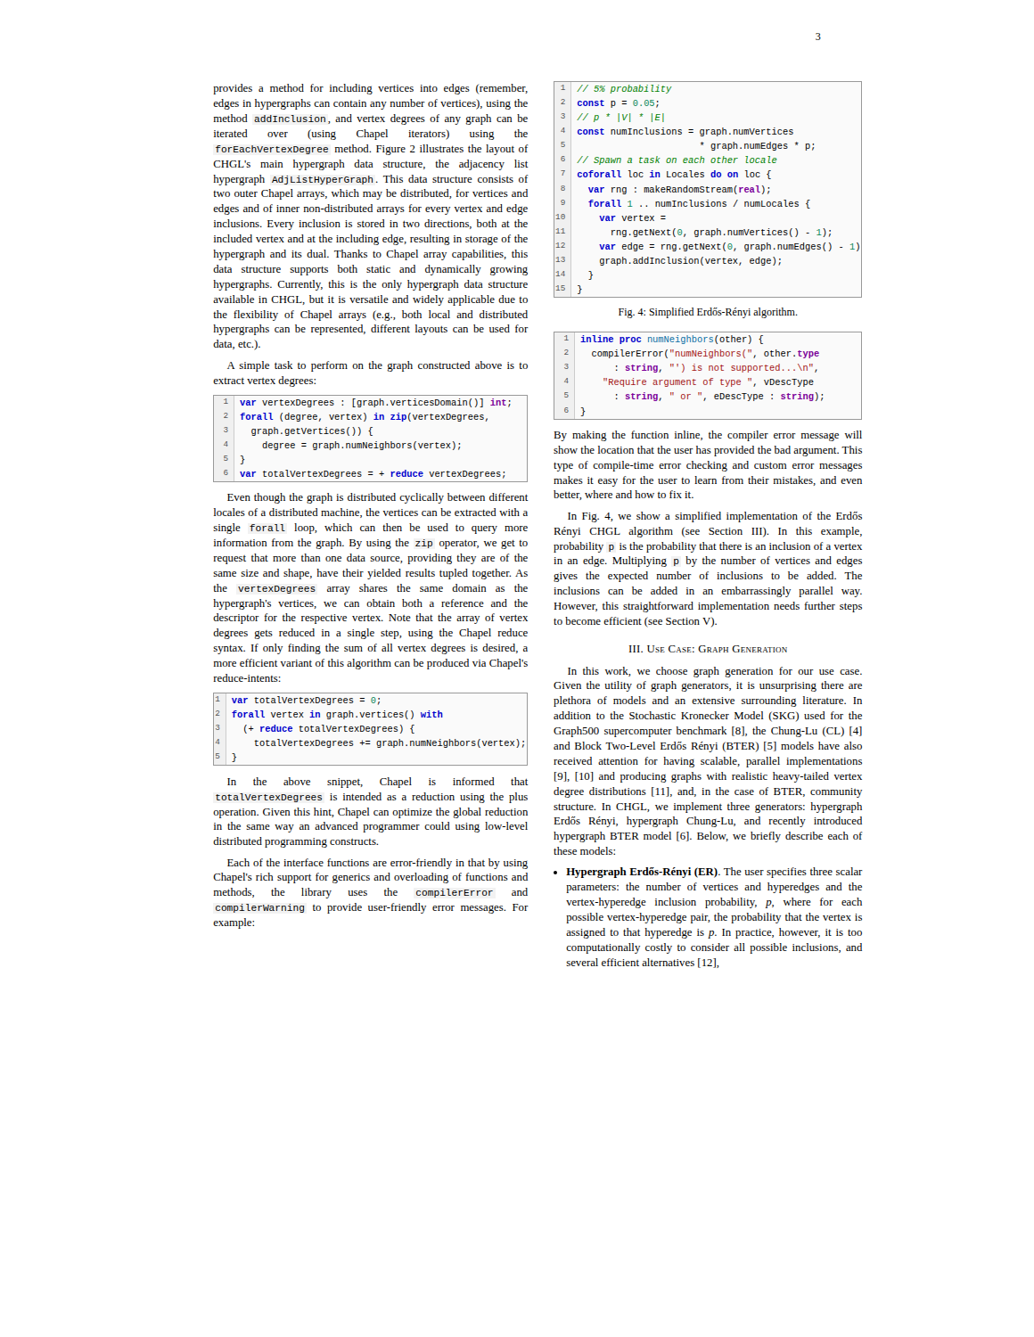3
provides a method for including vertices into edges (remember, edges in hypergraphs can contain any number of vertices), using the method addInclusion, and vertex degrees of any graph can be iterated over (using Chapel iterators) using the forEachVertexDegree method. Figure 2 illustrates the layout of CHGL's main hypergraph data structure, the adjacency list hypergraph AdjListHyperGraph. This data structure consists of two outer Chapel arrays, which may be distributed, for vertices and edges and of inner non-distributed arrays for every vertex and edge inclusions. Every inclusion is stored in two directions, both at the included vertex and at the including edge, resulting in storage of the hypergraph and its dual. Thanks to Chapel array capabilities, this data structure supports both static and dynamically growing hypergraphs. Currently, this is the only hypergraph data structure available in CHGL, but it is versatile and widely applicable due to the flexibility of Chapel arrays (e.g., both local and distributed hypergraphs can be represented, different layouts can be used for data, etc.).
A simple task to perform on the graph constructed above is to extract vertex degrees:
| 1 | var vertexDegrees : [graph.verticesDomain()] int ; |
| 2 | forall (degree, vertex) in zip (vertexDegrees, |
| 3 | graph.getVertices()) { |
| 4 | degree = graph.numNeighbors(vertex); |
| 5 | } |
| 6 | var totalVertexDegrees = + reduce vertexDegrees; |
Even though the graph is distributed cyclically between different locales of a distributed machine, the vertices can be extracted with a single forall loop, which can then be used to query more information from the graph. By using the zip operator, we get to request that more than one data source, providing they are of the same size and shape, have their yielded results tupled together. As the vertexDegrees array shares the same domain as the hypergraph's vertices, we can obtain both a reference and the descriptor for the respective vertex. Note that the array of vertex degrees gets reduced in a single step, using the Chapel reduce syntax. If only finding the sum of all vertex degrees is desired, a more efficient variant of this algorithm can be produced via Chapel's reduce-intents:
| 1 | var totalVertexDegrees = 0 ; |
| 2 | forall vertex in graph.vertices() with |
| 3 | (+ reduce totalVertexDegrees) { |
| 4 | totalVertexDegrees += graph.numNeighbors(vertex); |
| 5 | } |
In the above snippet, Chapel is informed that totalVertexDegrees is intended as a reduction using the plus operation. Given this hint, Chapel can optimize the global reduction in the same way an advanced programmer could using low-level distributed programming constructs.
Each of the interface functions are error-friendly in that by using Chapel's rich support for generics and overloading of functions and methods, the library uses the compilerError and compilerWarning to provide user-friendly error messages. For example:
| 1 | // 5% probability |
| 2 | const p = 0.05 ; |
| 3 | // p * /V/ * /E/ |
| 4 | const numInclusions = graph.numVertices |
| 5 | * graph.numEdges * p; |
| 6 | // Spawn a task on each other locale |
| 7 | coforall loc in Locales do on loc { |
| 8 | var rng : makeRandomStream( real ); |
| 9 | forall 1 .. numInclusions / numLocales { |
| 10 | var vertex = |
| 11 | rng.getNext( 0 , graph.numVertices() - 1 ); |
| 12 | var edge = rng.getNext( 0 , graph.numEdges() - 1 ) |
| 13 | graph.addInclusion(vertex, edge); |
| 14 | } |
| 15 | } |
Fig. 4: Simplified Erdős-Rényi algorithm.
| 1 | inline proc numNeighbors (other) { |
| 2 | compilerError( "numNeighbors(" , other. type |
| 3 | : string , "') is not supported...\n" , |
| 4 | "Require argument of type " , vDescType |
| 5 | : string , " or " , eDescType : string ); |
| 6 | } |
By making the function inline, the compiler error message will show the location that the user has provided the bad argument. This type of compile-time error checking and custom error messages makes it easy for the user to learn from their mistakes, and even better, where and how to fix it.
In Fig. 4, we show a simplified implementation of the Erdős Rényi CHGL algorithm (see Section III). In this example, probability p is the probability that there is an inclusion of a vertex in an edge. Multiplying p by the number of vertices and edges gives the expected number of inclusions to be added. The inclusions can be added in an embarrassingly parallel way. However, this straightforward implementation needs further steps to become efficient (see Section V).
III. Use Case: Graph Generation
In this work, we choose graph generation for our use case. Given the utility of graph generators, it is unsurprising there are plethora of models and an extensive surrounding literature. In addition to the Stochastic Kronecker Model (SKG) used for the Graph500 supercomputer benchmark [8], the Chung-Lu (CL) [4] and Block Two-Level Erdős Rényi (BTER) [5] models have also received attention for having scalable, parallel implementations [9], [10] and producing graphs with realistic heavy-tailed vertex degree distributions [11], and, in the case of BTER, community structure. In CHGL, we implement three generators: hypergraph Erdős Rényi, hypergraph Chung-Lu, and recently introduced hypergraph BTER model [6]. Below, we briefly describe each of these models:
Hypergraph Erdős-Rényi (ER). The user specifies three scalar parameters: the number of vertices and hyperedges and the vertex-hyperedge inclusion probability, p, where for each possible vertex-hyperedge pair, the probability that the vertex is assigned to that hyperedge is p. In practice, however, it is too computationally costly to consider all possible inclusions, and several efficient alternatives [12],